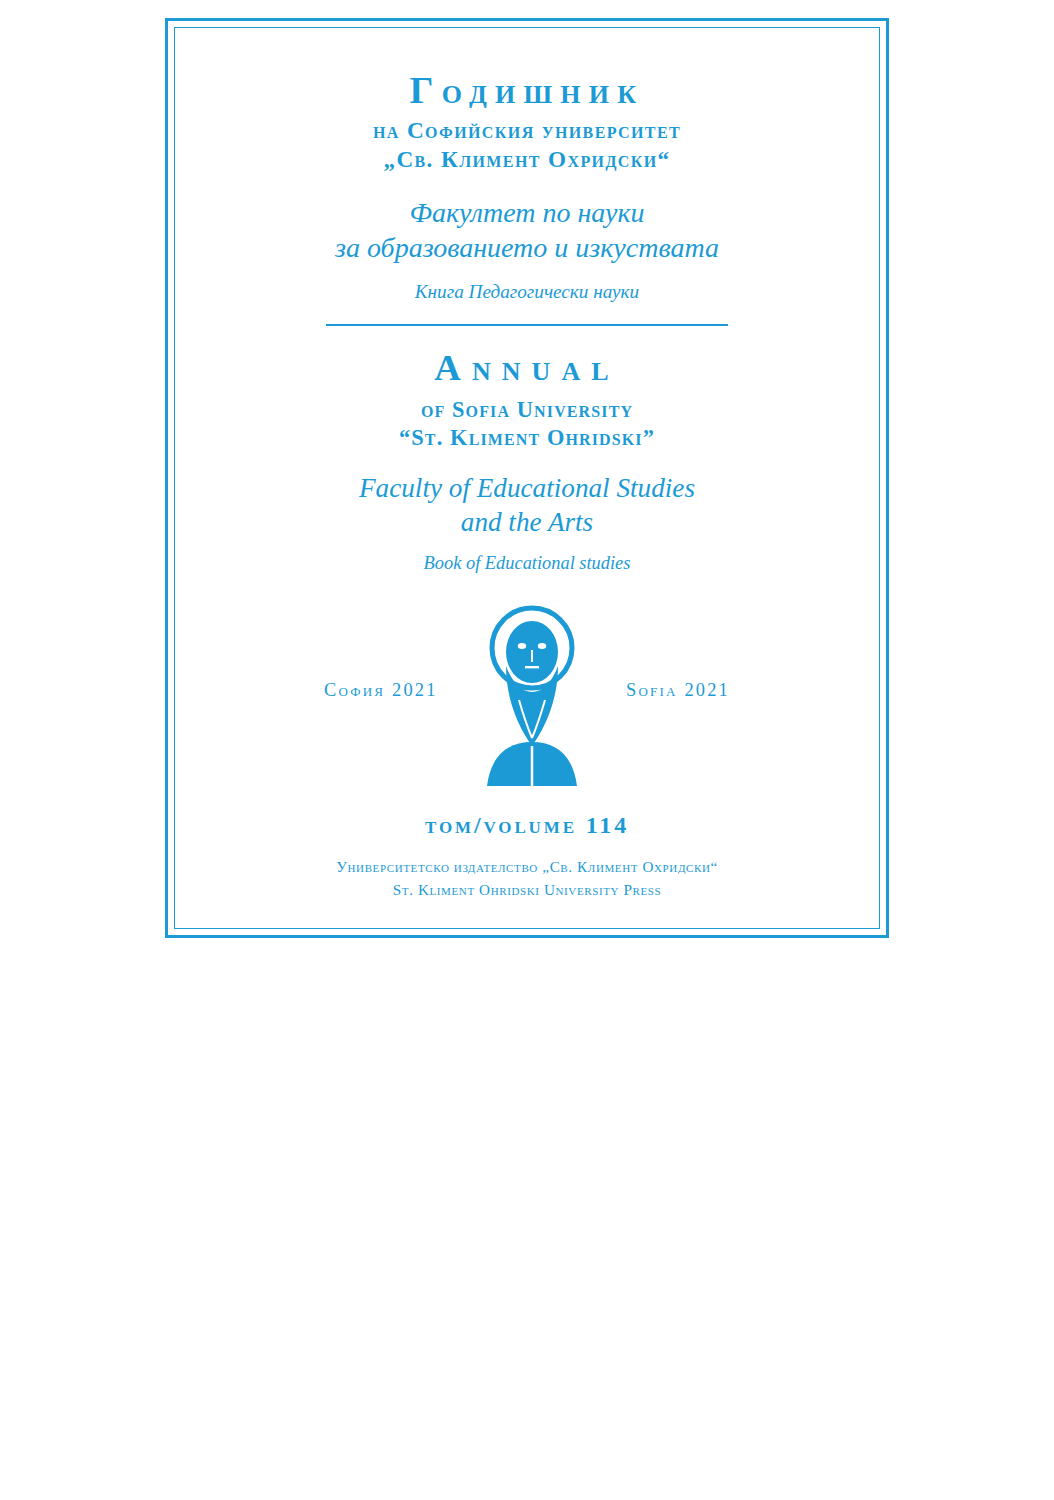Годишник
на Софийския университет
„Св. Климент Охридски“
Факултет по науки
за образованието и изкуствата
Книга Педагогически науки
Annual
of Sofia University
“St. Kliment Ohridski”
Faculty of Educational Studies
and the Arts
Book of Educational studies
София 2021 Sofia 2021
том/volume 114
Университетско издателство „Св. Климент Охридски“
St. Kliment Ohridski University Press